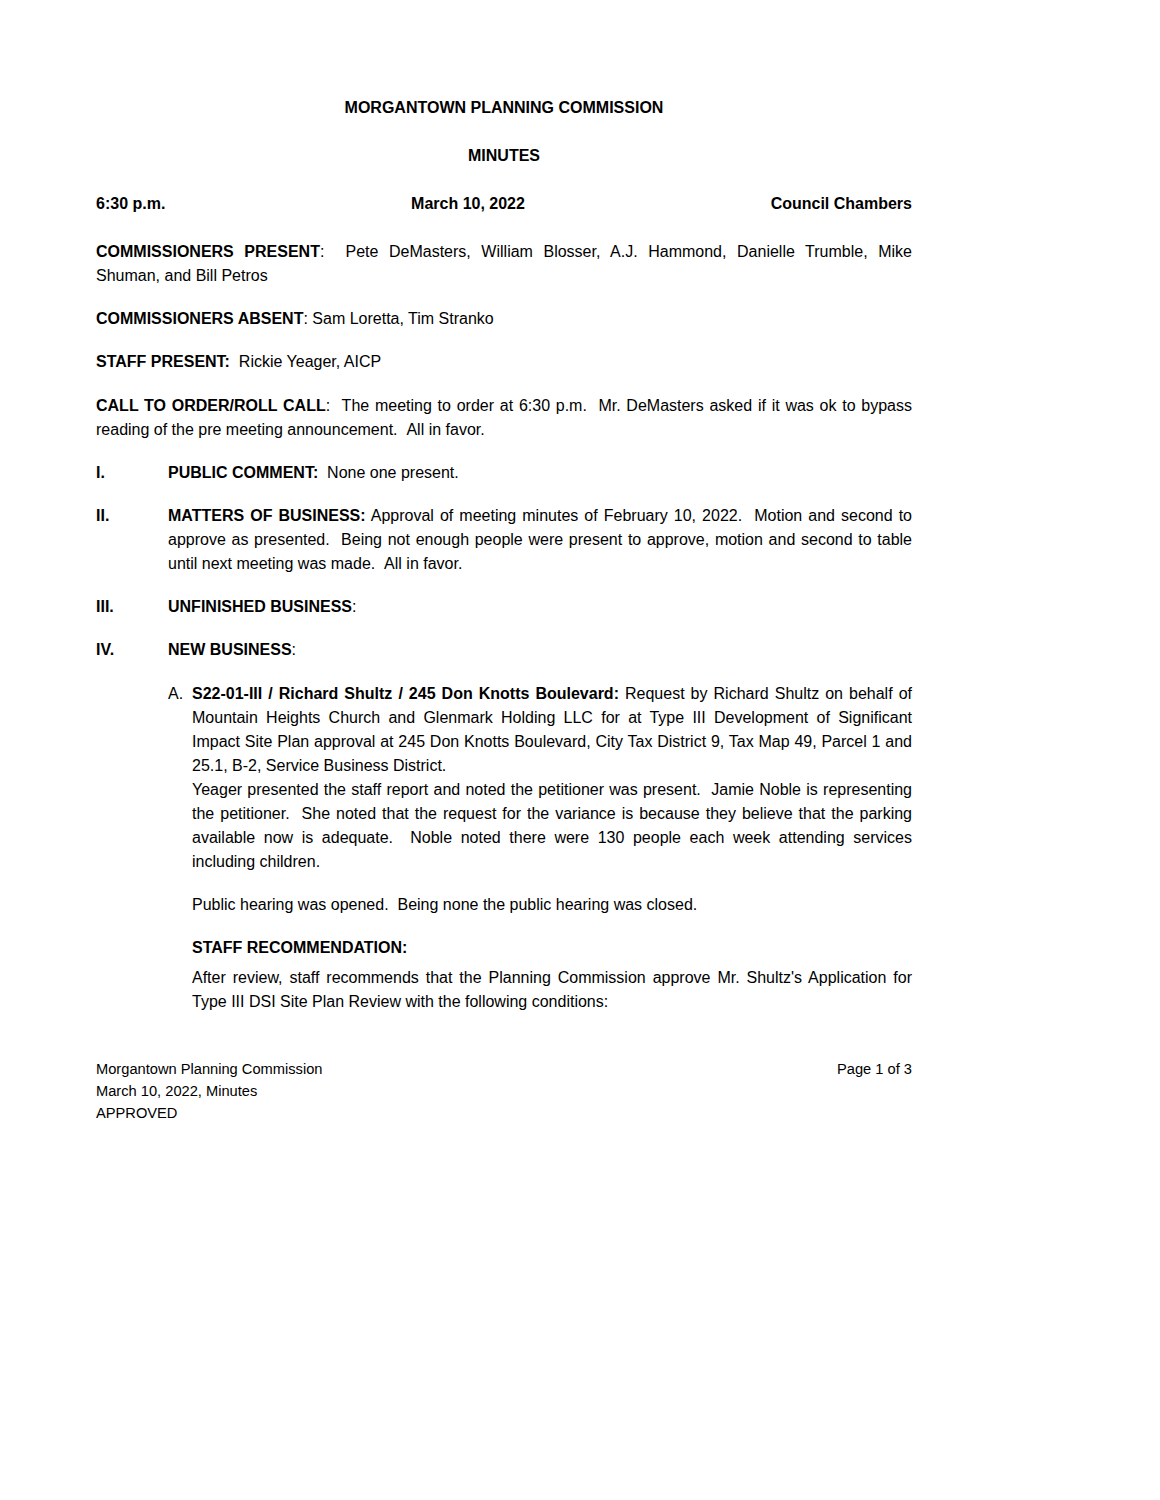MORGANTOWN PLANNING COMMISSION
MINUTES
6:30 p.m. March 10, 2022 Council Chambers
COMMISSIONERS PRESENT: Pete DeMasters, William Blosser, A.J. Hammond, Danielle Trumble, Mike Shuman, and Bill Petros
COMMISSIONERS ABSENT: Sam Loretta, Tim Stranko
STAFF PRESENT: Rickie Yeager, AICP
CALL TO ORDER/ROLL CALL: The meeting to order at 6:30 p.m. Mr. DeMasters asked if it was ok to bypass reading of the pre meeting announcement. All in favor.
I.
PUBLIC COMMENT: None one present.
II.
MATTERS OF BUSINESS: Approval of meeting minutes of February 10, 2022. Motion and second to approve as presented. Being not enough people were present to approve, motion and second to table until next meeting was made. All in favor.
III.
UNFINISHED BUSINESS:
IV.
NEW BUSINESS:
A.
S22-01-III / Richard Shultz / 245 Don Knotts Boulevard: Request by Richard Shultz on behalf of Mountain Heights Church and Glenmark Holding LLC for at Type III Development of Significant Impact Site Plan approval at 245 Don Knotts Boulevard, City Tax District 9, Tax Map 49, Parcel 1 and 25.1, B-2, Service Business District.
Yeager presented the staff report and noted the petitioner was present. Jamie Noble is representing the petitioner. She noted that the request for the variance is because they believe that the parking available now is adequate. Noble noted there were 130 people each week attending services including children.
Public hearing was opened. Being none the public hearing was closed.
STAFF RECOMMENDATION:
After review, staff recommends that the Planning Commission approve Mr. Shultz's Application for Type III DSI Site Plan Review with the following conditions:
Morgantown Planning Commission
March 10, 2022, Minutes
APPROVED
Page 1 of 3